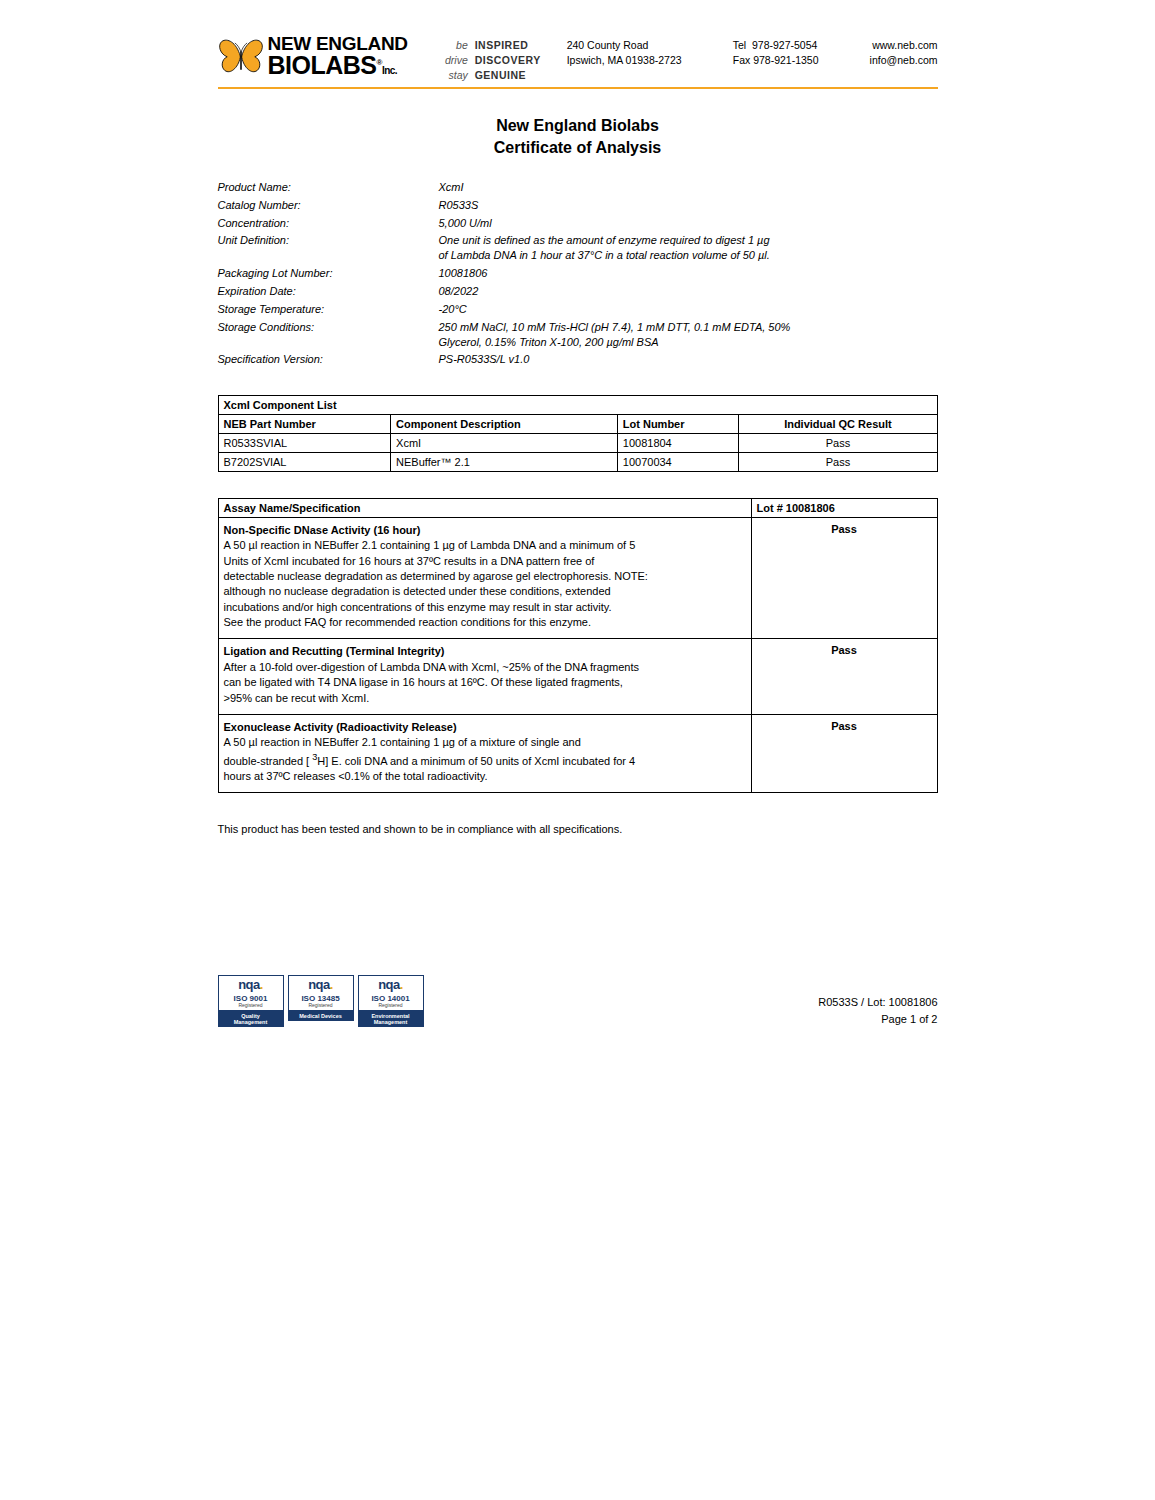NEW ENGLAND
BIOLABS®Inc.
be INSPIRED
drive DISCOVERY
stay GENUINE
240 County Road
Ipswich, MA 01938-2723
Tel 978-927-5054
Fax 978-921-1350
www.neb.com
info@neb.com
New England Biolabs
Certificate of Analysis
| Product Name: | XcmI |
| Catalog Number: | R0533S |
| Concentration: | 5,000 U/ml |
| Unit Definition: | One unit is defined as the amount of enzyme required to digest 1 µg of Lambda DNA in 1 hour at 37°C in a total reaction volume of 50 µl. |
| Packaging Lot Number: | 10081806 |
| Expiration Date: | 08/2022 |
| Storage Temperature: | -20°C |
| Storage Conditions: | 250 mM NaCl, 10 mM Tris-HCl (pH 7.4), 1 mM DTT, 0.1 mM EDTA, 50% Glycerol, 0.15% Triton X-100, 200 µg/ml BSA |
| Specification Version: | PS-R0533S/L v1.0 |
| XcmI Component List |
| --- |
| NEB Part Number | Component Description | Lot Number | Individual QC Result |
| R0533SVIAL | XcmI | 10081804 | Pass |
| B7202SVIAL | NEBuffer™ 2.1 | 10070034 | Pass |
| Assay Name/Specification | Lot # 10081806 |
| --- | --- |
| Non-Specific DNase Activity (16 hour) A 50 µl reaction in NEBuffer 2.1 containing 1 µg of Lambda DNA and a minimum of 5 Units of XcmI incubated for 16 hours at 37ºC results in a DNA pattern free of detectable nuclease degradation as determined by agarose gel electrophoresis. NOTE: although no nuclease degradation is detected under these conditions, extended incubations and/or high concentrations of this enzyme may result in star activity. See the product FAQ for recommended reaction conditions for this enzyme. | Pass |
| Ligation and Recutting (Terminal Integrity) After a 10-fold over-digestion of Lambda DNA with XcmI, ~25% of the DNA fragments can be ligated with T4 DNA ligase in 16 hours at 16ºC. Of these ligated fragments, >95% can be recut with XcmI. | Pass |
| Exonuclease Activity (Radioactivity Release) A 50 µl reaction in NEBuffer 2.1 containing 1 µg of a mixture of single and double-stranded [ 3 H] E. coli DNA and a minimum of 50 units of XcmI incubated for 4 hours at 37ºC releases <0.1% of the total radioactivity. | Pass |
This product has been tested and shown to be in compliance with all specifications.
nqa.
ISO 9001
Registered
Quality
Management
nqa.
ISO 13485
Registered
Medical Devices
nqa.
ISO 14001
Registered
Environmental
Management
R0533S / Lot: 10081806
Page 1 of 2